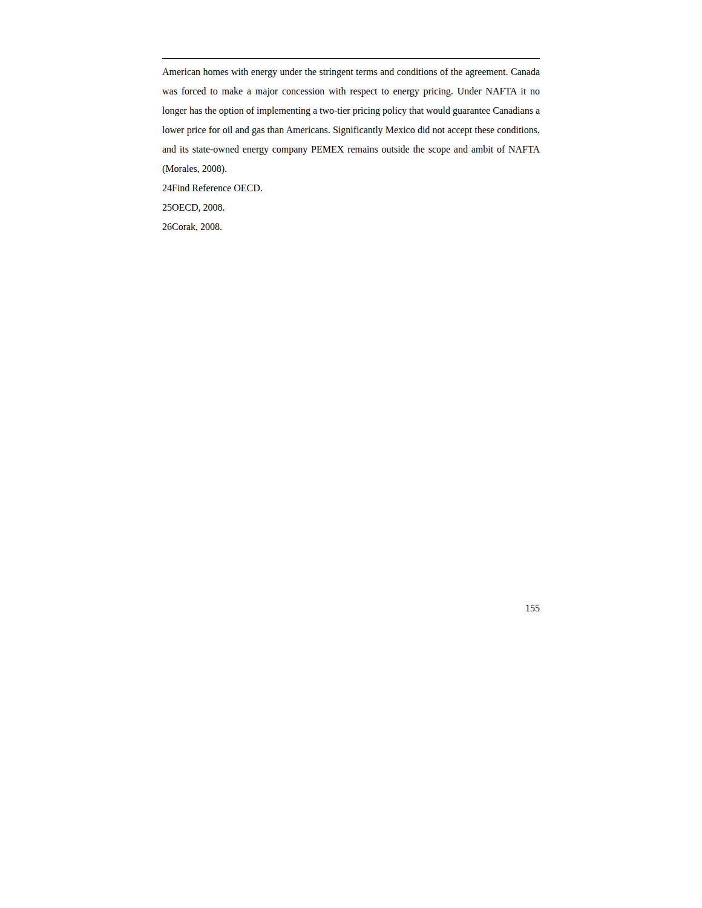American homes with energy under the stringent terms and conditions of the agreement. Canada was forced to make a major concession with respect to energy pricing. Under NAFTA it no longer has the option of implementing a two-tier pricing policy that would guarantee Canadians a lower price for oil and gas than Americans. Significantly Mexico did not accept these conditions, and its state-owned energy company PEMEX remains outside the scope and ambit of NAFTA (Morales, 2008).
24Find Reference OECD.
25OECD, 2008.
26Corak, 2008.
155